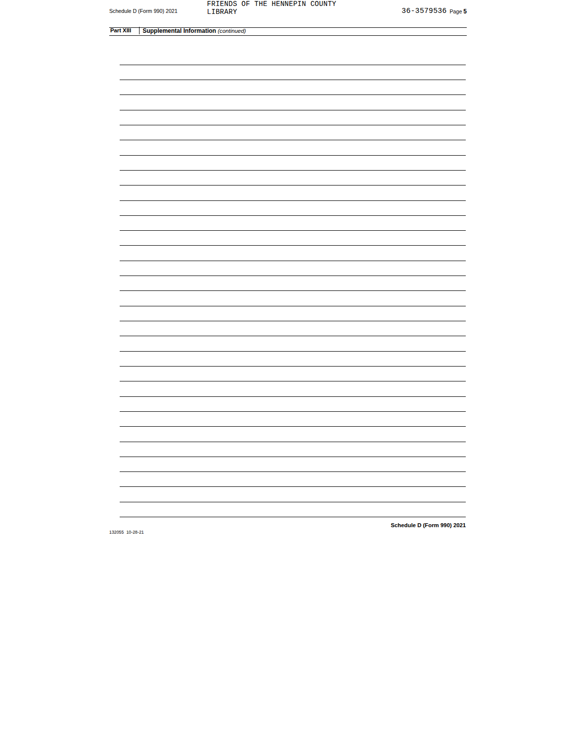FRIENDS OF THE HENNEPIN COUNTY
Schedule D (Form 990) 2021
LIBRARY
36-3579536
Page 5
Part XIII Supplemental Information (continued)
132055 10-28-21
Schedule D (Form 990) 2021